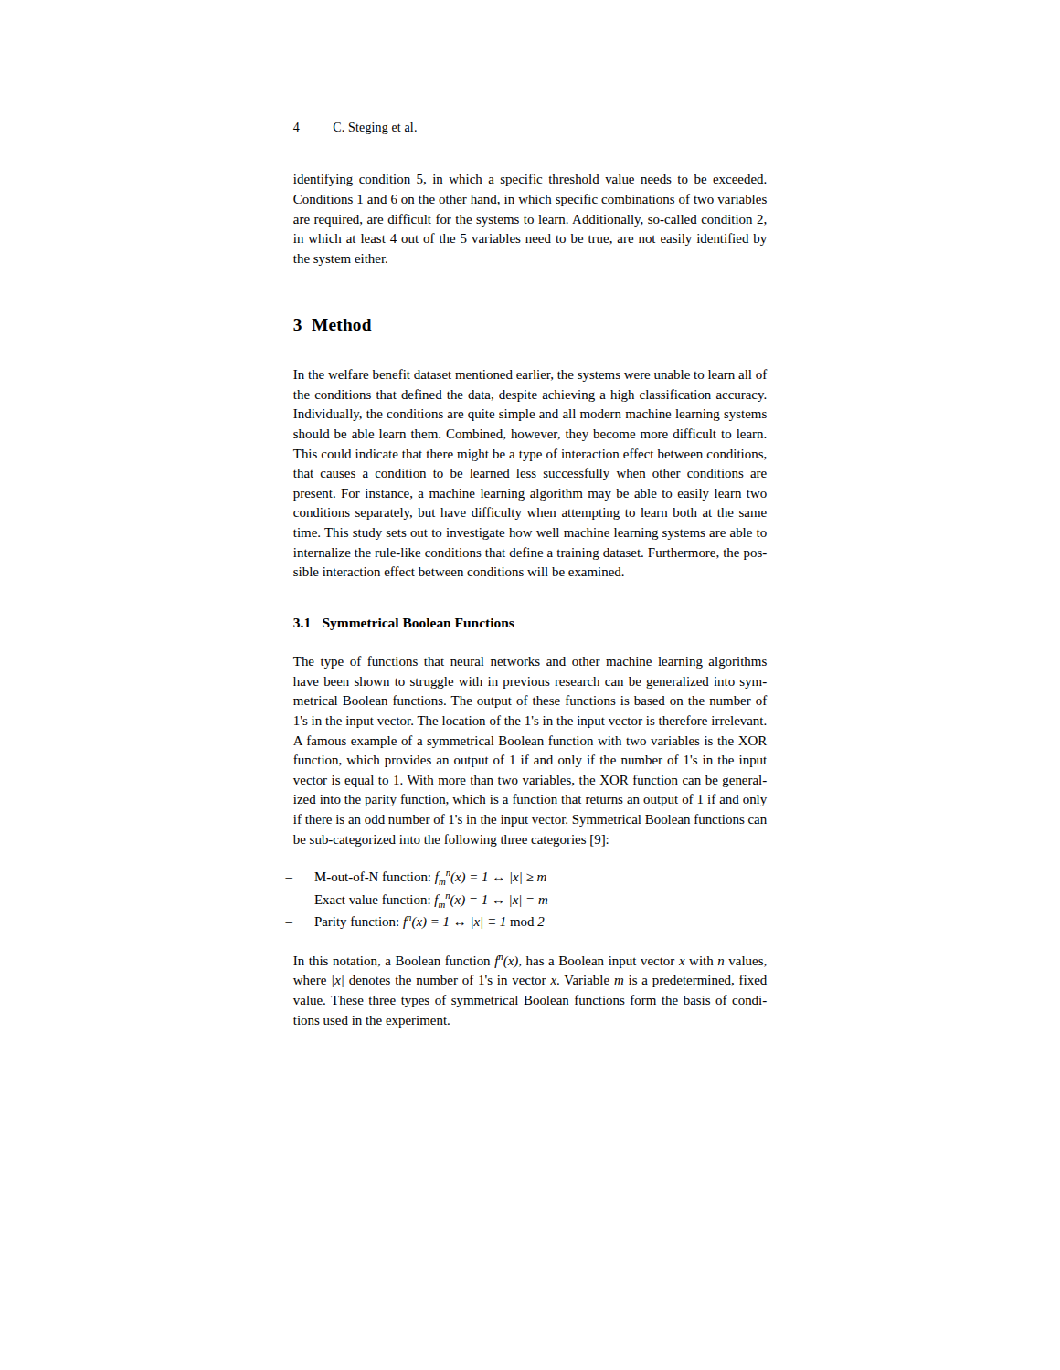4 C. Steging et al.
identifying condition 5, in which a specific threshold value needs to be exceeded. Conditions 1 and 6 on the other hand, in which specific combinations of two variables are required, are difficult for the systems to learn. Additionally, so-called condition 2, in which at least 4 out of the 5 variables need to be true, are not easily identified by the system either.
3 Method
In the welfare benefit dataset mentioned earlier, the systems were unable to learn all of the conditions that defined the data, despite achieving a high classification accuracy. Individually, the conditions are quite simple and all modern machine learning systems should be able learn them. Combined, however, they become more difficult to learn. This could indicate that there might be a type of interaction effect between conditions, that causes a condition to be learned less successfully when other conditions are present. For instance, a machine learning algorithm may be able to easily learn two conditions separately, but have difficulty when attempting to learn both at the same time. This study sets out to investigate how well machine learning systems are able to internalize the rule-like conditions that define a training dataset. Furthermore, the possible interaction effect between conditions will be examined.
3.1 Symmetrical Boolean Functions
The type of functions that neural networks and other machine learning algorithms have been shown to struggle with in previous research can be generalized into symmetrical Boolean functions. The output of these functions is based on the number of 1's in the input vector. The location of the 1's in the input vector is therefore irrelevant. A famous example of a symmetrical Boolean function with two variables is the XOR function, which provides an output of 1 if and only if the number of 1's in the input vector is equal to 1. With more than two variables, the XOR function can be generalized into the parity function, which is a function that returns an output of 1 if and only if there is an odd number of 1's in the input vector. Symmetrical Boolean functions can be sub-categorized into the following three categories [9]:
M-out-of-N function: fmn(x) = 1 ↔ |x| ≥ m
Exact value function: fmn(x) = 1 ↔ |x| = m
Parity function: fn(x) = 1 ↔ |x| ≡ 1 mod 2
In this notation, a Boolean function fn(x), has a Boolean input vector x with n values, where |x| denotes the number of 1's in vector x. Variable m is a predetermined, fixed value. These three types of symmetrical Boolean functions form the basis of conditions used in the experiment.